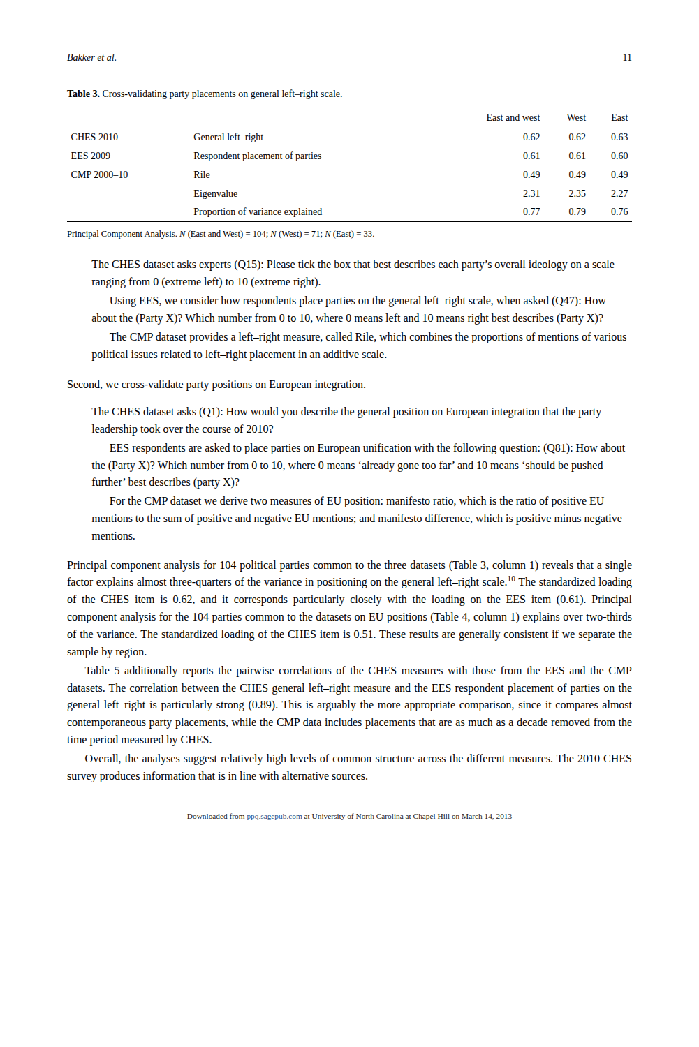Bakker et al. 11
Table 3. Cross-validating party placements on general left–right scale.
| | East and west | West | East |
| --- | --- | --- | --- |
| CHES 2010 | General left–right | 0.62 | 0.62 | 0.63 |
| EES 2009 | Respondent placement of parties | 0.61 | 0.61 | 0.60 |
| CMP 2000–10 | Rile | 0.49 | 0.49 | 0.49 |
| | Eigenvalue | 2.31 | 2.35 | 2.27 |
| | Proportion of variance explained | 0.77 | 0.79 | 0.76 |
Principal Component Analysis. N (East and West) = 104; N (West) = 71; N (East) = 33.
The CHES dataset asks experts (Q15): Please tick the box that best describes each party’s overall ideology on a scale ranging from 0 (extreme left) to 10 (extreme right).
Using EES, we consider how respondents place parties on the general left–right scale, when asked (Q47): How about the (Party X)? Which number from 0 to 10, where 0 means left and 10 means right best describes (Party X)?
The CMP dataset provides a left–right measure, called Rile, which combines the proportions of mentions of various political issues related to left–right placement in an additive scale.
Second, we cross-validate party positions on European integration.
The CHES dataset asks (Q1): How would you describe the general position on European integration that the party leadership took over the course of 2010?
EES respondents are asked to place parties on European unification with the following question: (Q81): How about the (Party X)? Which number from 0 to 10, where 0 means ‘already gone too far’ and 10 means ‘should be pushed further’ best describes (party X)?
For the CMP dataset we derive two measures of EU position: manifesto ratio, which is the ratio of positive EU mentions to the sum of positive and negative EU mentions; and manifesto difference, which is positive minus negative mentions.
Principal component analysis for 104 political parties common to the three datasets (Table 3, column 1) reveals that a single factor explains almost three-quarters of the variance in positioning on the general left–right scale.10 The standardized loading of the CHES item is 0.62, and it corresponds particularly closely with the loading on the EES item (0.61). Principal component analysis for the 104 parties common to the datasets on EU positions (Table 4, column 1) explains over two-thirds of the variance. The standardized loading of the CHES item is 0.51. These results are generally consistent if we separate the sample by region.
Table 5 additionally reports the pairwise correlations of the CHES measures with those from the EES and the CMP datasets. The correlation between the CHES general left–right measure and the EES respondent placement of parties on the general left–right is particularly strong (0.89). This is arguably the more appropriate comparison, since it compares almost contemporaneous party placements, while the CMP data includes placements that are as much as a decade removed from the time period measured by CHES.
Overall, the analyses suggest relatively high levels of common structure across the different measures. The 2010 CHES survey produces information that is in line with alternative sources.
Downloaded from ppq.sagepub.com at University of North Carolina at Chapel Hill on March 14, 2013